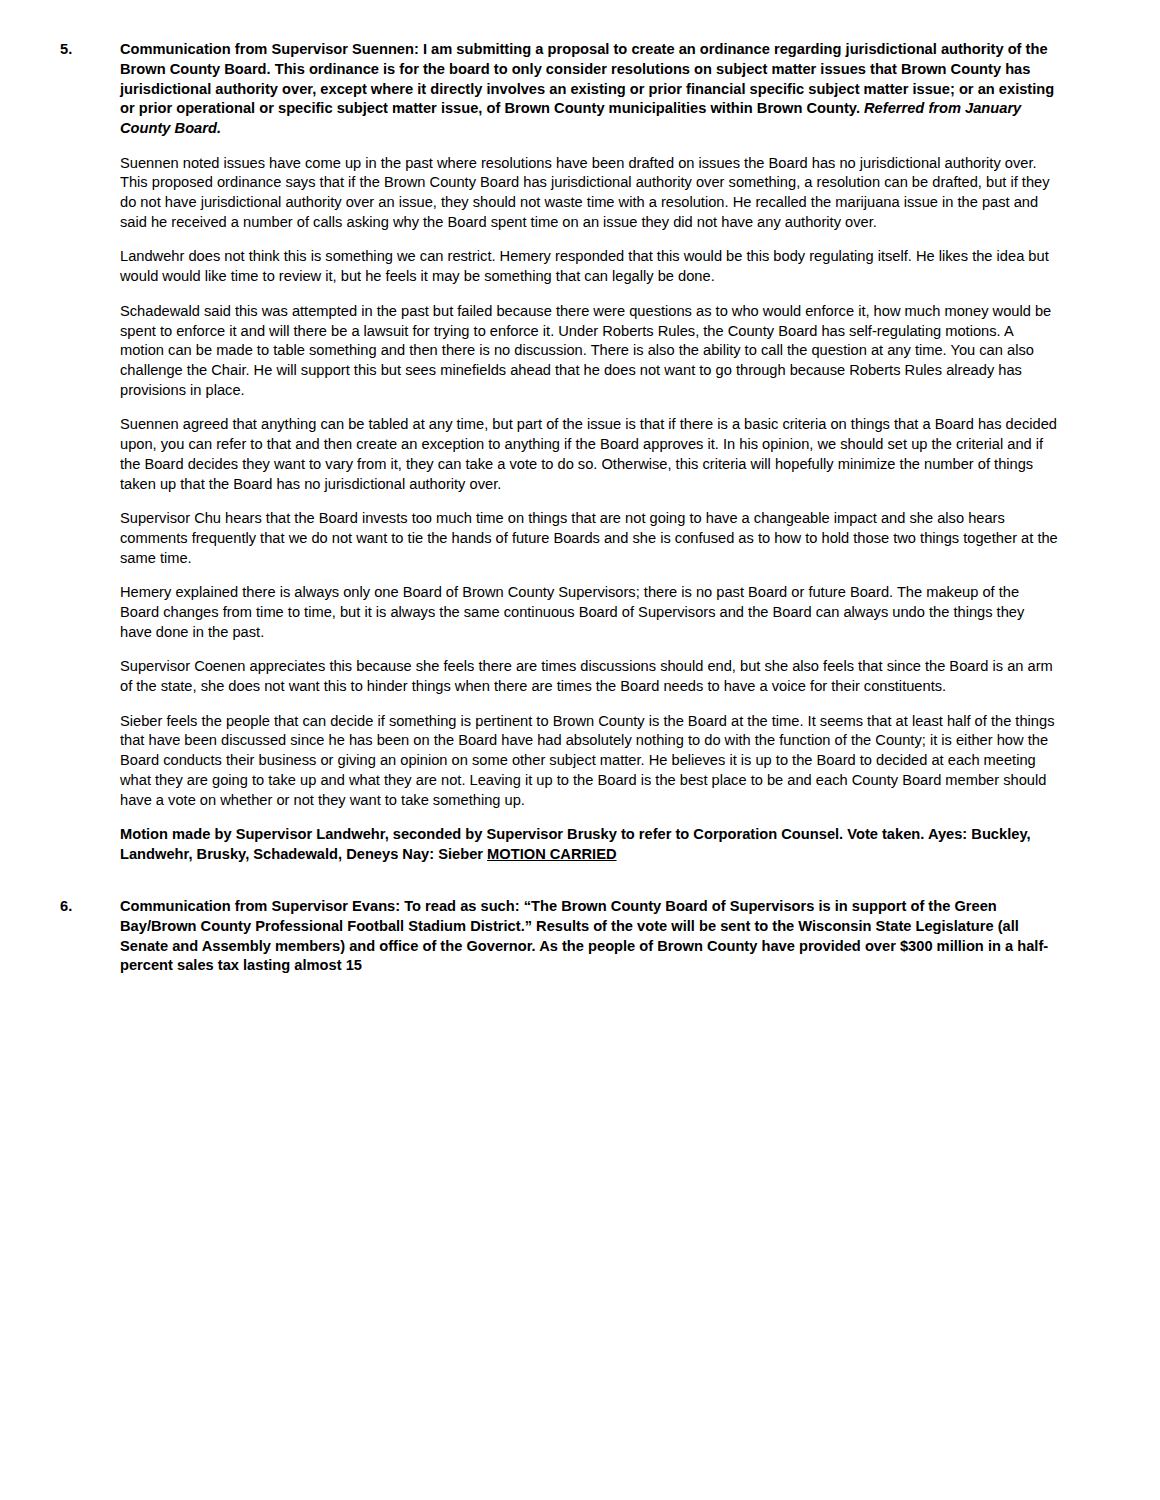5.
Communication from Supervisor Suennen: I am submitting a proposal to create an ordinance regarding jurisdictional authority of the Brown County Board. This ordinance is for the board to only consider resolutions on subject matter issues that Brown County has jurisdictional authority over, except where it directly involves an existing or prior financial specific subject matter issue; or an existing or prior operational or specific subject matter issue, of Brown County municipalities within Brown County. Referred from January County Board.
Suennen noted issues have come up in the past where resolutions have been drafted on issues the Board has no jurisdictional authority over. This proposed ordinance says that if the Brown County Board has jurisdictional authority over something, a resolution can be drafted, but if they do not have jurisdictional authority over an issue, they should not waste time with a resolution. He recalled the marijuana issue in the past and said he received a number of calls asking why the Board spent time on an issue they did not have any authority over.
Landwehr does not think this is something we can restrict. Hemery responded that this would be this body regulating itself. He likes the idea but would would like time to review it, but he feels it may be something that can legally be done.
Schadewald said this was attempted in the past but failed because there were questions as to who would enforce it, how much money would be spent to enforce it and will there be a lawsuit for trying to enforce it. Under Roberts Rules, the County Board has self-regulating motions. A motion can be made to table something and then there is no discussion. There is also the ability to call the question at any time. You can also challenge the Chair. He will support this but sees minefields ahead that he does not want to go through because Roberts Rules already has provisions in place.
Suennen agreed that anything can be tabled at any time, but part of the issue is that if there is a basic criteria on things that a Board has decided upon, you can refer to that and then create an exception to anything if the Board approves it. In his opinion, we should set up the criterial and if the Board decides they want to vary from it, they can take a vote to do so. Otherwise, this criteria will hopefully minimize the number of things taken up that the Board has no jurisdictional authority over.
Supervisor Chu hears that the Board invests too much time on things that are not going to have a changeable impact and she also hears comments frequently that we do not want to tie the hands of future Boards and she is confused as to how to hold those two things together at the same time.
Hemery explained there is always only one Board of Brown County Supervisors; there is no past Board or future Board. The makeup of the Board changes from time to time, but it is always the same continuous Board of Supervisors and the Board can always undo the things they have done in the past.
Supervisor Coenen appreciates this because she feels there are times discussions should end, but she also feels that since the Board is an arm of the state, she does not want this to hinder things when there are times the Board needs to have a voice for their constituents.
Sieber feels the people that can decide if something is pertinent to Brown County is the Board at the time. It seems that at least half of the things that have been discussed since he has been on the Board have had absolutely nothing to do with the function of the County; it is either how the Board conducts their business or giving an opinion on some other subject matter. He believes it is up to the Board to decided at each meeting what they are going to take up and what they are not. Leaving it up to the Board is the best place to be and each County Board member should have a vote on whether or not they want to take something up.
Motion made by Supervisor Landwehr, seconded by Supervisor Brusky to refer to Corporation Counsel. Vote taken. Ayes: Buckley, Landwehr, Brusky, Schadewald, Deneys Nay: Sieber MOTION CARRIED
6.
Communication from Supervisor Evans: To read as such: “The Brown County Board of Supervisors is in support of the Green Bay/Brown County Professional Football Stadium District.” Results of the vote will be sent to the Wisconsin State Legislature (all Senate and Assembly members) and office of the Governor. As the people of Brown County have provided over $300 million in a half-percent sales tax lasting almost 15